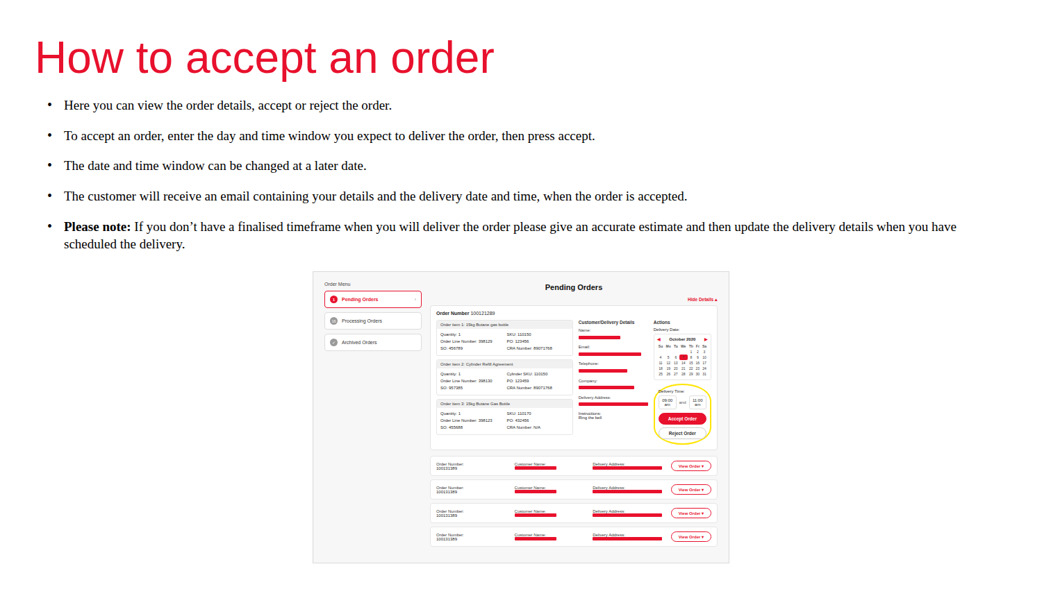How to accept an order
Here you can view the order details, accept or reject the order.
To accept an order, enter the day and time window you expect to deliver the order, then press accept.
The date and time window can be changed at a later date.
The customer will receive an email containing your details and the delivery date and time, when the order is accepted.
Please note: If you don’t have a finalised timeframe when you will deliver the order please give an accurate estimate and then update the delivery details when you have scheduled the delivery.
Order Menu
1 Pending Orders ›
16 Processing Orders
✓ Archived Orders
Pending Orders
Hide Details ▴
Order Number 100121289
Order item 1: 15kg Butane gas bottle
Quantity: 1
SKU: 110150
Order Line Number: 398129
PO: 123456
SO: 456789
CRA Number: 89071768
Order item 2: Cylinder Refill Agreement
Quantity: 1
Cylinder SKU: 110150
Order Line Number: 398130
PO: 123459
SO: 957385
CRA Number: 89071768
Order item 3: 15kg Butane Gas Bottle
Quantity: 1
SKU: 110170
Order Line Number: 398123
PO: 432456
SO: 455688
CRA Number: N/A
Customer/Delivery Details
Name:
Email:
Telephone:
Company:
Delivery Address:
Instructions: Ring the bell
Actions
Delivery Date:
◀ October 2020 ▶
| Su | Mo | Tu | We | Th | Fr | Sa |
| --- | --- | --- | --- | --- | --- | --- |
| | | | | 1 | 2 | 3 |
| 4 | 5 | 6 | 7 | 8 | 9 | 10 |
| 11 | 12 | 13 | 14 | 15 | 16 | 17 |
| 18 | 19 | 20 | 21 | 22 | 23 | 24 |
| 25 | 26 | 27 | 28 | 29 | 30 | 31 |
Delivery Time:
09:00 am
and
11:00 am
Accept Order
Reject Order
Order Number: 100131389
Customer Name:
Delivery Address:
View Order ▾
Order Number: 100131389
Customer Name:
Delivery Address:
View Order ▾
Order Number: 100131389
Customer Name:
Delivery Address:
View Order ▾
Order Number: 100131389
Customer Name:
Delivery Address:
View Order ▾